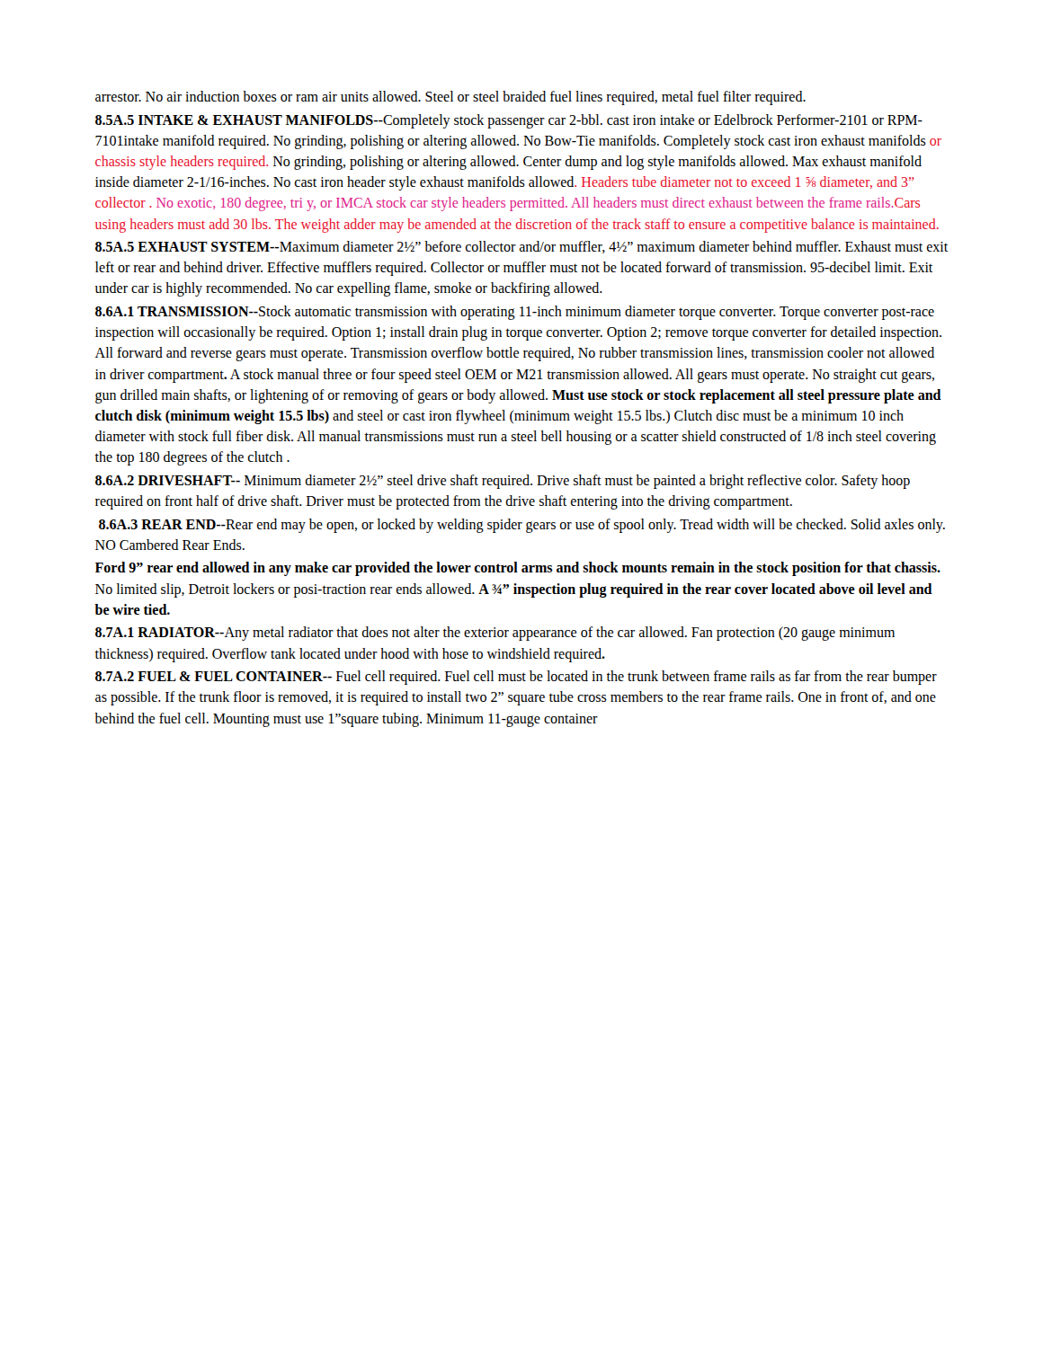arrestor. No air induction boxes or ram air units allowed. Steel or steel braided fuel lines required, metal fuel filter required.
8.5A.5 INTAKE & EXHAUST MANIFOLDS--Completely stock passenger car 2-bbl. cast iron intake or Edelbrock Performer-2101 or RPM-7101intake manifold required. No grinding, polishing or altering allowed. No Bow-Tie manifolds. Completely stock cast iron exhaust manifolds or chassis style headers required. No grinding, polishing or altering allowed. Center dump and log style manifolds allowed. Max exhaust manifold inside diameter 2-1/16-inches. No cast iron header style exhaust manifolds allowed. Headers tube diameter not to exceed 1 ⅝ diameter, and 3” collector . No exotic, 180 degree, tri y, or IMCA stock car style headers permitted. All headers must direct exhaust between the frame rails. Cars using headers must add 30 lbs. The weight adder may be amended at the discretion of the track staff to ensure a competitive balance is maintained.
8.5A.5 EXHAUST SYSTEM--Maximum diameter 2½” before collector and/or muffler, 4½” maximum diameter behind muffler. Exhaust must exit left or rear and behind driver. Effective mufflers required. Collector or muffler must not be located forward of transmission. 95-decibel limit. Exit under car is highly recommended. No car expelling flame, smoke or backfiring allowed.
8.6A.1 TRANSMISSION--Stock automatic transmission with operating 11-inch minimum diameter torque converter. Torque converter post-race inspection will occasionally be required. Option 1; install drain plug in torque converter. Option 2; remove torque converter for detailed inspection. All forward and reverse gears must operate. Transmission overflow bottle required, No rubber transmission lines, transmission cooler not allowed in driver compartment. A stock manual three or four speed steel OEM or M21 transmission allowed. All gears must operate. No straight cut gears, gun drilled main shafts, or lightening of or removing of gears or body allowed. Must use stock or stock replacement all steel pressure plate and clutch disk (minimum weight 15.5 lbs) and steel or cast iron flywheel (minimum weight 15.5 lbs.) Clutch disc must be a minimum 10 inch diameter with stock full fiber disk. All manual transmissions must run a steel bell housing or a scatter shield constructed of 1/8 inch steel covering the top 180 degrees of the clutch .
8.6A.2 DRIVESHAFT-- Minimum diameter 2½” steel drive shaft required. Drive shaft must be painted a bright reflective color. Safety hoop required on front half of drive shaft. Driver must be protected from the drive shaft entering into the driving compartment.
8.6A.3 REAR END--Rear end may be open, or locked by welding spider gears or use of spool only. Tread width will be checked. Solid axles only. NO Cambered Rear Ends.
Ford 9” rear end allowed in any make car provided the lower control arms and shock mounts remain in the stock position for that chassis. No limited slip, Detroit lockers or posi-traction rear ends allowed. A ¾” inspection plug required in the rear cover located above oil level and be wire tied.
8.7A.1 RADIATOR--Any metal radiator that does not alter the exterior appearance of the car allowed. Fan protection (20 gauge minimum thickness) required. Overflow tank located under hood with hose to windshield required.
8.7A.2 FUEL & FUEL CONTAINER-- Fuel cell required. Fuel cell must be located in the trunk between frame rails as far from the rear bumper as possible. If the trunk floor is removed, it is required to install two 2” square tube cross members to the rear frame rails. One in front of, and one behind the fuel cell. Mounting must use 1”square tubing. Minimum 11-gauge container